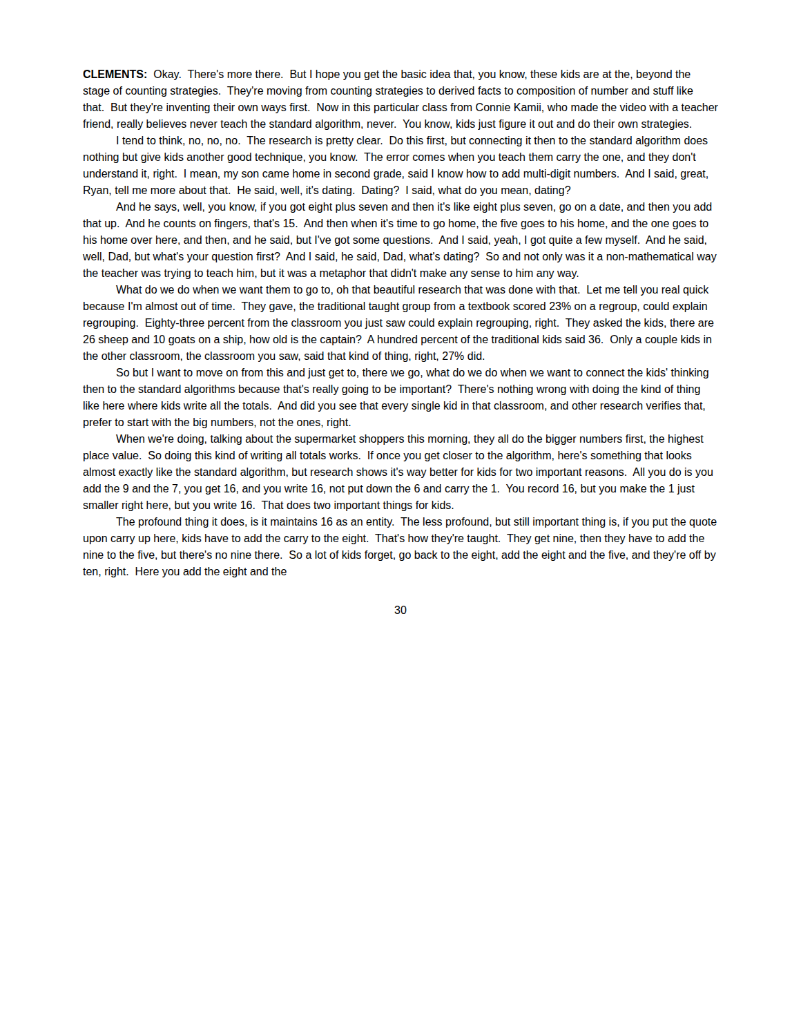CLEMENTS: Okay. There's more there. But I hope you get the basic idea that, you know, these kids are at the, beyond the stage of counting strategies. They're moving from counting strategies to derived facts to composition of number and stuff like that. But they're inventing their own ways first. Now in this particular class from Connie Kamii, who made the video with a teacher friend, really believes never teach the standard algorithm, never. You know, kids just figure it out and do their own strategies.
I tend to think, no, no, no. The research is pretty clear. Do this first, but connecting it then to the standard algorithm does nothing but give kids another good technique, you know. The error comes when you teach them carry the one, and they don't understand it, right. I mean, my son came home in second grade, said I know how to add multi-digit numbers. And I said, great, Ryan, tell me more about that. He said, well, it's dating. Dating? I said, what do you mean, dating?
And he says, well, you know, if you got eight plus seven and then it's like eight plus seven, go on a date, and then you add that up. And he counts on fingers, that's 15. And then when it's time to go home, the five goes to his home, and the one goes to his home over here, and then, and he said, but I've got some questions. And I said, yeah, I got quite a few myself. And he said, well, Dad, but what's your question first? And I said, he said, Dad, what's dating? So and not only was it a non-mathematical way the teacher was trying to teach him, but it was a metaphor that didn't make any sense to him any way.
What do we do when we want them to go to, oh that beautiful research that was done with that. Let me tell you real quick because I'm almost out of time. They gave, the traditional taught group from a textbook scored 23% on a regroup, could explain regrouping. Eighty-three percent from the classroom you just saw could explain regrouping, right. They asked the kids, there are 26 sheep and 10 goats on a ship, how old is the captain? A hundred percent of the traditional kids said 36. Only a couple kids in the other classroom, the classroom you saw, said that kind of thing, right, 27% did.
So but I want to move on from this and just get to, there we go, what do we do when we want to connect the kids' thinking then to the standard algorithms because that's really going to be important? There's nothing wrong with doing the kind of thing like here where kids write all the totals. And did you see that every single kid in that classroom, and other research verifies that, prefer to start with the big numbers, not the ones, right.
When we're doing, talking about the supermarket shoppers this morning, they all do the bigger numbers first, the highest place value. So doing this kind of writing all totals works. If once you get closer to the algorithm, here's something that looks almost exactly like the standard algorithm, but research shows it's way better for kids for two important reasons. All you do is you add the 9 and the 7, you get 16, and you write 16, not put down the 6 and carry the 1. You record 16, but you make the 1 just smaller right here, but you write 16. That does two important things for kids.
The profound thing it does, is it maintains 16 as an entity. The less profound, but still important thing is, if you put the quote upon carry up here, kids have to add the carry to the eight. That's how they're taught. They get nine, then they have to add the nine to the five, but there's no nine there. So a lot of kids forget, go back to the eight, add the eight and the five, and they're off by ten, right. Here you add the eight and the
30